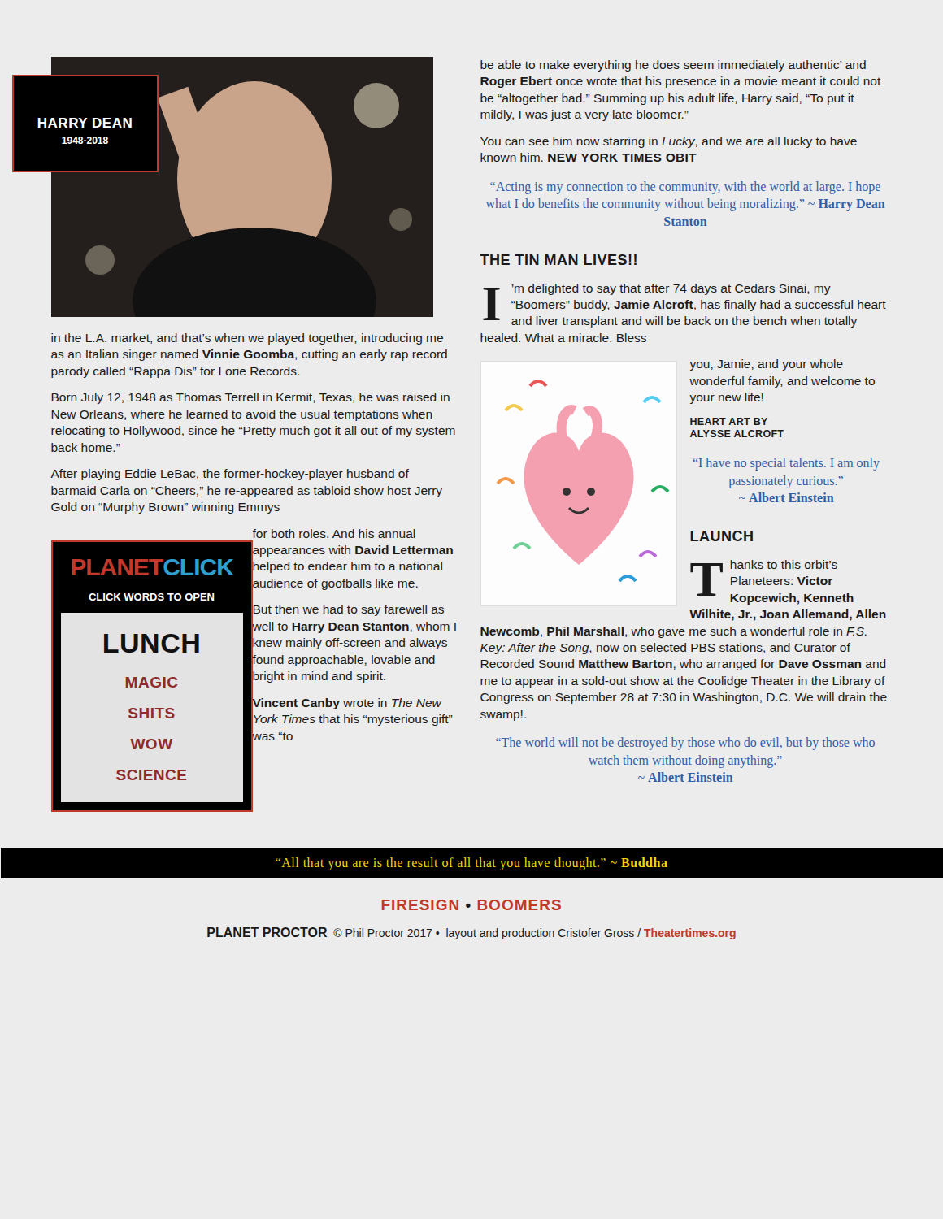HARRY DEAN
1948-2018
in the L.A. market, and that’s when we played together, introducing me as an Italian singer named Vinnie Goomba, cutting an early rap record parody called “Rappa Dis” for Lorie Records.
Born July 12, 1948 as Thomas Terrell in Kermit, Texas, he was raised in New Orleans, where he learned to avoid the usual temptations when relocating to Hollywood, since he “Pretty much got it all out of my system back home.”
After playing Eddie LeBac, the former-hockey-player husband of barmaid Carla on “Cheers,” he re-appeared as tabloid show host Jerry Gold on “Murphy Brown” winning Emmys
PLANET CLICK
CLICK WORDS TO OPEN
LUNCH
MAGIC
SHITS
WOW
SCIENCE
for both roles. And his annual appearances with David Letterman helped to endear him to a national audience of goofballs like me.
But then we had to say farewell as well to Harry Dean Stanton, whom I knew mainly off-screen and always found approachable, lovable and bright in mind and spirit.
Vincent Canby wrote in The New York Times that his “mysterious gift” was “to
be able to make everything he does seem immediately authentic’ and Roger Ebert once wrote that his presence in a movie meant it could not be “altogether bad.” Summing up his adult life, Harry said, “To put it mildly, I was just a very late bloomer.”
You can see him now starring in Lucky, and we are all lucky to have known him. NEW YORK TIMES OBIT
“Acting is my connection to the community, with the world at large. I hope what I do benefits the community without being moralizing.” ~ Harry Dean Stanton
THE TIN MAN LIVES!!
I’m delighted to say that after 74 days at Cedars Sinai, my “Boomers” buddy, Jamie Alcroft, has finally had a successful heart and liver transplant and will be back on the bench when totally healed. What a miracle. Bless
you, Jamie, and your whole wonderful family, and welcome to your new life!
HEART ART BY
ALYSSE ALCROFT
“I have no special talents. I am only passionately curious.”
~ Albert Einstein
LAUNCH
Thanks to this orbit’s Planeteers: Victor Kopcewich, Kenneth Wilhite, Jr., Joan Allemand, Allen Newcomb, Phil Marshall, who gave me such a wonderful role in F.S. Key: After the Song, now on selected PBS stations, and Curator of Recorded Sound Matthew Barton, who arranged for Dave Ossman and me to appear in a sold-out show at the Coolidge Theater in the Library of Congress on September 28 at 7:30 in Washington, D.C. We will drain the swamp!.
“The world will not be destroyed by those who do evil, but by those who watch them without doing anything.”
~ Albert Einstein
“All that you are is the result of all that you have thought.” ~ Buddha
FIRESIGN • BOOMERS
PLANET PROCTOR © Phil Proctor 2017 • layout and production Cristofer Gross / Theatertimes.org